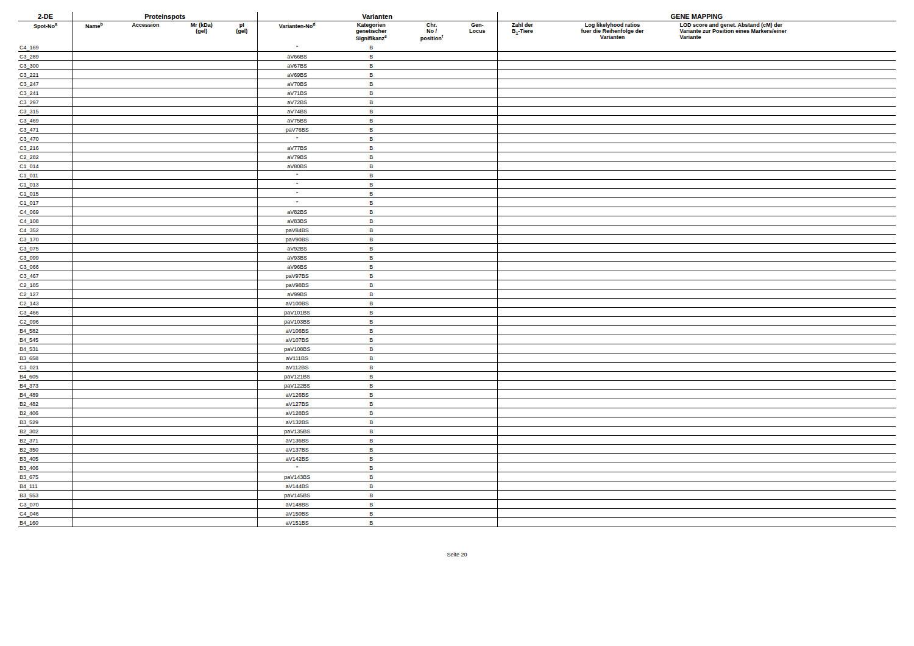| 2-DE | Proteinspots | Varianten | GENE MAPPING |
| --- | --- | --- | --- |
| Spot-No a | Name b | Accession | Mr (kDa) (gel) | pI (gel) | Varianten-No d | Kategorien genetischer Signifikanz e | Chr. No / position f | Gen- Locus | Zahl der B 1 -Tiere | Log likelyhood ratios fuer die Reihenfolge der Varianten | LOD score and genet. Abstand (cM) der Variante zur Position eines Markers/einer Variante |
| C4_169 | | | | | " | B | | | | | |
| C3_289 | | | | | aV66BS | B | | | | | |
| C3_300 | | | | | aV67BS | B | | | | | |
| C3_221 | | | | | aV69BS | B | | | | | |
| C3_247 | | | | | aV70BS | B | | | | | |
| C3_241 | | | | | aV71BS | B | | | | | |
| C3_297 | | | | | aV72BS | B | | | | | |
| C3_315 | | | | | aV74BS | B | | | | | |
| C3_469 | | | | | aV75BS | B | | | | | |
| C3_471 | | | | | paV76BS | B | | | | | |
| C3_470 | | | | | " | B | | | | | |
| C3_216 | | | | | aV77BS | B | | | | | |
| C2_282 | | | | | aV79BS | B | | | | | |
| C1_014 | | | | | aV80BS | B | | | | | |
| C1_011 | | | | | " | B | | | | | |
| C1_013 | | | | | " | B | | | | | |
| C1_015 | | | | | " | B | | | | | |
| C1_017 | | | | | " | B | | | | | |
| C4_069 | | | | | aV82BS | B | | | | | |
| C4_108 | | | | | aV83BS | B | | | | | |
| C4_352 | | | | | paV84BS | B | | | | | |
| C3_170 | | | | | paV90BS | B | | | | | |
| C3_075 | | | | | aV92BS | B | | | | | |
| C3_099 | | | | | aV93BS | B | | | | | |
| C3_066 | | | | | aV96BS | B | | | | | |
| C3_467 | | | | | paV97BS | B | | | | | |
| C2_185 | | | | | paV98BS | B | | | | | |
| C2_127 | | | | | aV99BS | B | | | | | |
| C2_143 | | | | | aV100BS | B | | | | | |
| C3_466 | | | | | paV101BS | B | | | | | |
| C2_096 | | | | | paV103BS | B | | | | | |
| B4_582 | | | | | aV106BS | B | | | | | |
| B4_545 | | | | | aV107BS | B | | | | | |
| B4_531 | | | | | paV108BS | B | | | | | |
| B3_658 | | | | | aV111BS | B | | | | | |
| C3_021 | | | | | aV112BS | B | | | | | |
| B4_605 | | | | | paV121BS | B | | | | | |
| B4_373 | | | | | paV122BS | B | | | | | |
| B4_489 | | | | | aV126BS | B | | | | | |
| B2_482 | | | | | aV127BS | B | | | | | |
| B2_406 | | | | | aV128BS | B | | | | | |
| B3_529 | | | | | aV132BS | B | | | | | |
| B2_302 | | | | | paV135BS | B | | | | | |
| B2_371 | | | | | aV136BS | B | | | | | |
| B2_350 | | | | | aV137BS | B | | | | | |
| B3_405 | | | | | aV142BS | B | | | | | |
| B3_406 | | | | | " | B | | | | | |
| B3_675 | | | | | paV143BS | B | | | | | |
| B4_111 | | | | | aV144BS | B | | | | | |
| B3_553 | | | | | paV145BS | B | | | | | |
| C3_070 | | | | | aV148BS | B | | | | | |
| C4_046 | | | | | aV150BS | B | | | | | |
| B4_160 | | | | | aV151BS | B | | | | | |
Seite 20